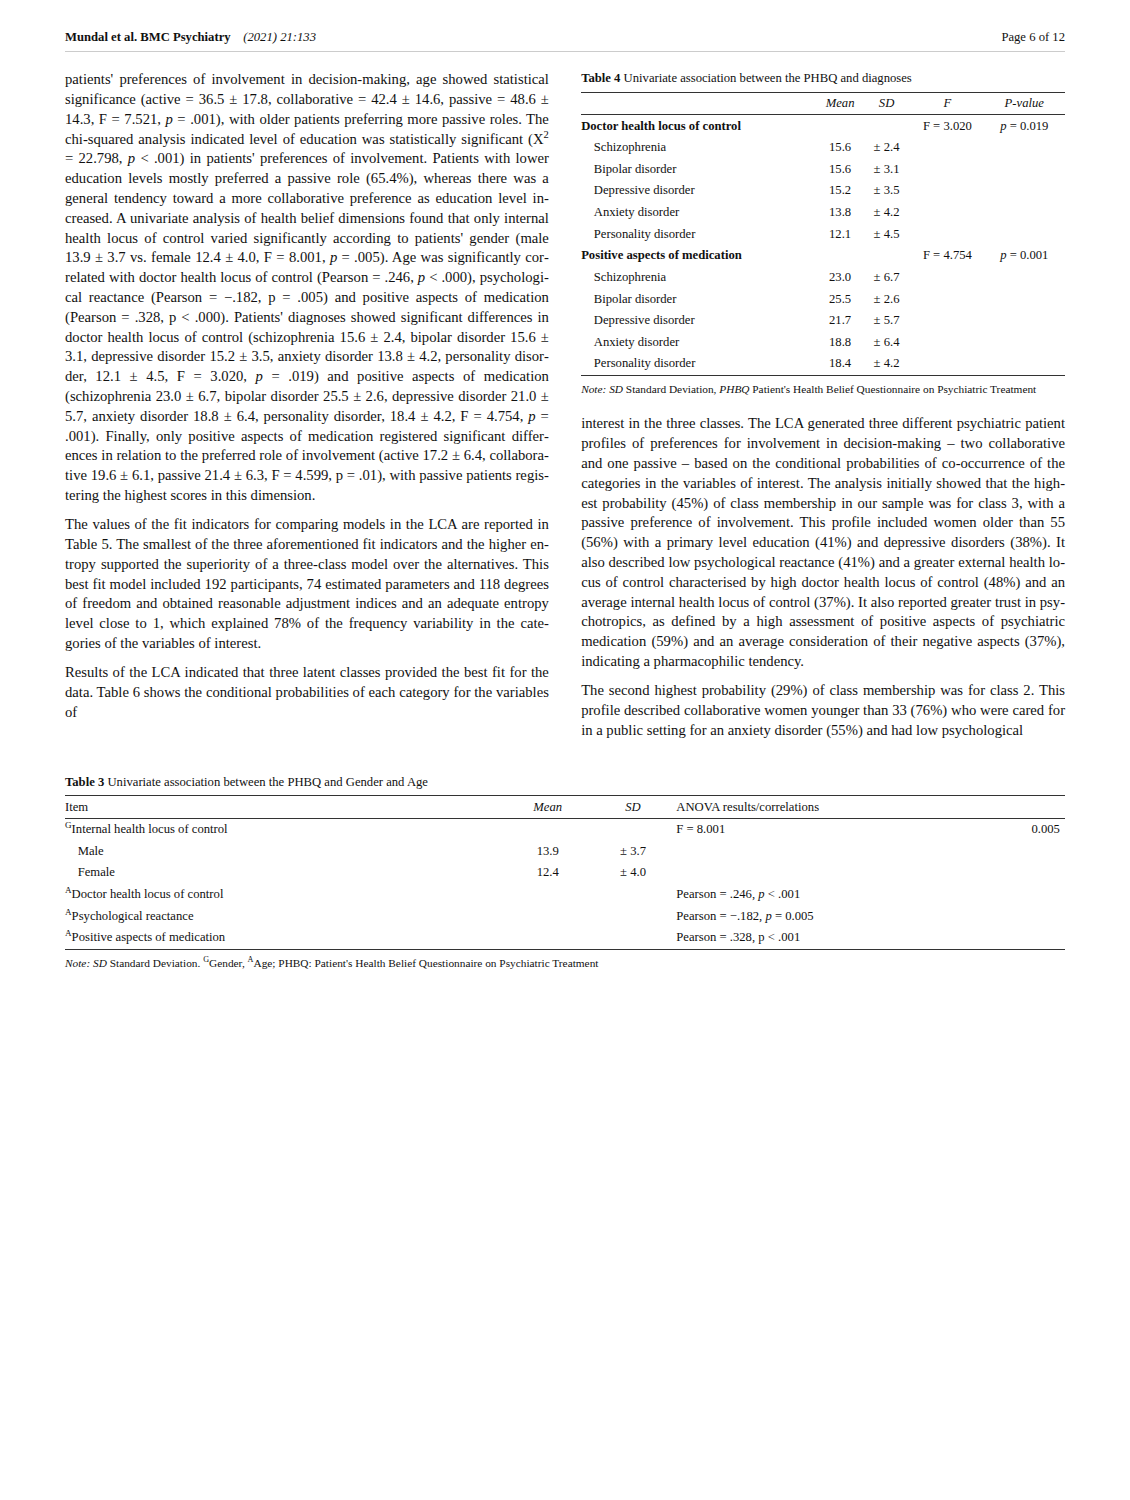Mundal et al. BMC Psychiatry (2021) 21:133
Page 6 of 12
patients' preferences of involvement in decision-making, age showed statistical significance (active = 36.5 ± 17.8, collaborative = 42.4 ± 14.6, passive = 48.6 ± 14.3, F = 7.521, p = .001), with older patients preferring more passive roles. The chi-squared analysis indicated level of education was statistically significant (X2 = 22.798, p < .001) in patients' preferences of involvement. Patients with lower education levels mostly preferred a passive role (65.4%), whereas there was a general tendency toward a more collaborative preference as education level increased. A univariate analysis of health belief dimensions found that only internal health locus of control varied significantly according to patients' gender (male 13.9 ± 3.7 vs. female 12.4 ± 4.0, F = 8.001, p = .005). Age was significantly correlated with doctor health locus of control (Pearson = .246, p < .000), psychological reactance (Pearson = −.182, p = .005) and positive aspects of medication (Pearson = .328, p < .000). Patients' diagnoses showed significant differences in doctor health locus of control (schizophrenia 15.6 ± 2.4, bipolar disorder 15.6 ± 3.1, depressive disorder 15.2 ± 3.5, anxiety disorder 13.8 ± 4.2, personality disorder, 12.1 ± 4.5, F = 3.020, p = .019) and positive aspects of medication (schizophrenia 23.0 ± 6.7, bipolar disorder 25.5 ± 2.6, depressive disorder 21.0 ± 5.7, anxiety disorder 18.8 ± 6.4, personality disorder, 18.4 ± 4.2, F = 4.754, p = .001). Finally, only positive aspects of medication registered significant differences in relation to the preferred role of involvement (active 17.2 ± 6.4, collaborative 19.6 ± 6.1, passive 21.4 ± 6.3, F = 4.599, p = .01), with passive patients registering the highest scores in this dimension.
The values of the fit indicators for comparing models in the LCA are reported in Table 5. The smallest of the three aforementioned fit indicators and the higher entropy supported the superiority of a three-class model over the alternatives. This best fit model included 192 participants, 74 estimated parameters and 118 degrees of freedom and obtained reasonable adjustment indices and an adequate entropy level close to 1, which explained 78% of the frequency variability in the categories of the variables of interest.
Results of the LCA indicated that three latent classes provided the best fit for the data. Table 6 shows the conditional probabilities of each category for the variables of
Table 4 Univariate association between the PHBQ and diagnoses
| | Mean | SD | F | P-value |
| --- | --- | --- | --- | --- |
| Doctor health locus of control | | | F = 3.020 | p = 0.019 |
| Schizophrenia | 15.6 | ± 2.4 | | |
| Bipolar disorder | 15.6 | ± 3.1 | | |
| Depressive disorder | 15.2 | ± 3.5 | | |
| Anxiety disorder | 13.8 | ± 4.2 | | |
| Personality disorder | 12.1 | ± 4.5 | | |
| Positive aspects of medication | | | F = 4.754 | p = 0.001 |
| Schizophrenia | 23.0 | ± 6.7 | | |
| Bipolar disorder | 25.5 | ± 2.6 | | |
| Depressive disorder | 21.7 | ± 5.7 | | |
| Anxiety disorder | 18.8 | ± 6.4 | | |
| Personality disorder | 18.4 | ± 4.2 | | |
Note: SD Standard Deviation, PHBQ Patient's Health Belief Questionnaire on Psychiatric Treatment
interest in the three classes. The LCA generated three different psychiatric patient profiles of preferences for involvement in decision-making – two collaborative and one passive – based on the conditional probabilities of co-occurrence of the categories in the variables of interest. The analysis initially showed that the highest probability (45%) of class membership in our sample was for class 3, with a passive preference of involvement. This profile included women older than 55 (56%) with a primary level education (41%) and depressive disorders (38%). It also described low psychological reactance (41%) and a greater external health locus of control characterised by high doctor health locus of control (48%) and an average internal health locus of control (37%). It also reported greater trust in psychotropics, as defined by a high assessment of positive aspects of psychiatric medication (59%) and an average consideration of their negative aspects (37%), indicating a pharmacophilic tendency.
The second highest probability (29%) of class membership was for class 2. This profile described collaborative women younger than 33 (76%) who were cared for in a public setting for an anxiety disorder (55%) and had low psychological
Table 3 Univariate association between the PHBQ and Gender and Age
| Item | Mean | SD | ANOVA results/correlations |
| --- | --- | --- | --- |
| G Internal health locus of control | | | F = 8.001 | 0.005 |
| Male | 13.9 | ± 3.7 | | |
| Female | 12.4 | ± 4.0 | | |
| A Doctor health locus of control | | | Pearson = .246, p < .001 |
| A Psychological reactance | | | Pearson = −.182, p = 0.005 |
| A Positive aspects of medication | | | Pearson = .328, p < .001 |
Note: SD Standard Deviation. GGender, AAge; PHBQ: Patient's Health Belief Questionnaire on Psychiatric Treatment